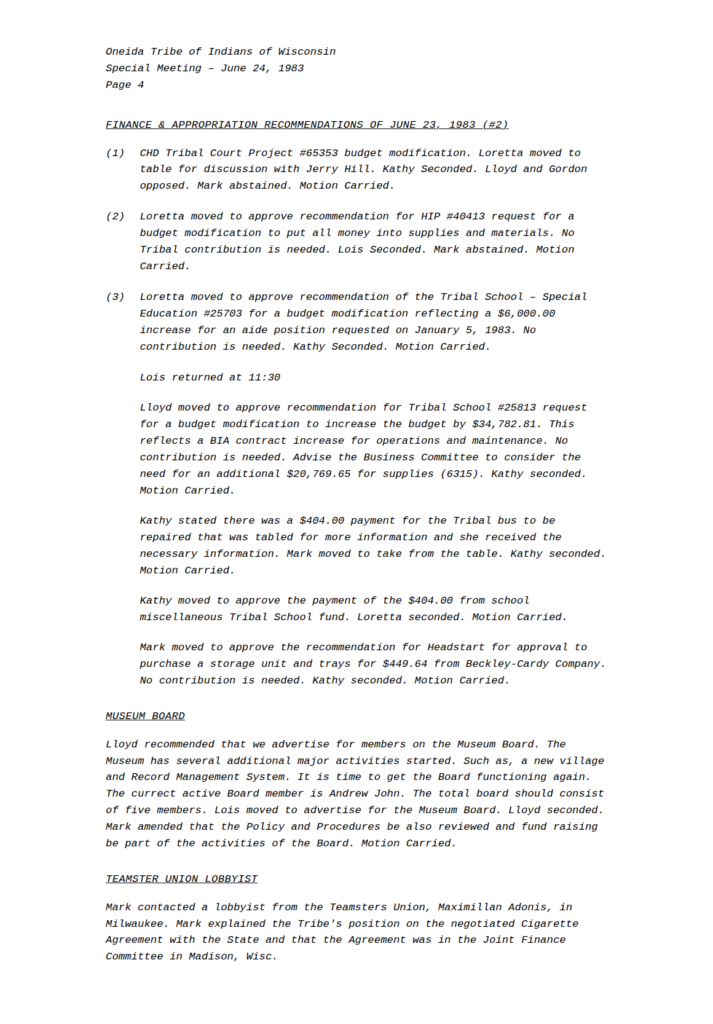Oneida Tribe of Indians of Wisconsin
Special Meeting – June 24, 1983
Page 4
FINANCE & APPROPRIATION RECOMMENDATIONS OF JUNE 23, 1983 (#2)
(1) CHD Tribal Court Project #65353 budget modification. Loretta moved to table for discussion with Jerry Hill. Kathy Seconded. Lloyd and Gordon opposed. Mark abstained. Motion Carried.
(2) Loretta moved to approve recommendation for HIP #40413 request for a budget modification to put all money into supplies and materials. No Tribal contribution is needed. Lois Seconded. Mark abstained. Motion Carried.
(3) Loretta moved to approve recommendation of the Tribal School – Special Education #25703 for a budget modification reflecting a $6,000.00 increase for an aide position requested on January 5, 1983. No contribution is needed. Kathy Seconded. Motion Carried.
Lois returned at 11:30
Lloyd moved to approve recommendation for Tribal School #25813 request for a budget modification to increase the budget by $34,782.81. This reflects a BIA contract increase for operations and maintenance. No contribution is needed. Advise the Business Committee to consider the need for an additional $20,769.65 for supplies (6315). Kathy seconded. Motion Carried.
Kathy stated there was a $404.00 payment for the Tribal bus to be repaired that was tabled for more information and she received the necessary information. Mark moved to take from the table. Kathy seconded. Motion Carried.
Kathy moved to approve the payment of the $404.00 from school miscellaneous Tribal School fund. Loretta seconded. Motion Carried.
Mark moved to approve the recommendation for Headstart for approval to purchase a storage unit and trays for $449.64 from Beckley-Cardy Company. No contribution is needed. Kathy seconded. Motion Carried.
MUSEUM BOARD
Lloyd recommended that we advertise for members on the Museum Board. The Museum has several additional major activities started. Such as, a new village and Record Management System. It is time to get the Board functioning again. The currect active Board member is Andrew John. The total board should consist of five members. Lois moved to advertise for the Museum Board. Lloyd seconded. Mark amended that the Policy and Procedures be also reviewed and fund raising be part of the activities of the Board. Motion Carried.
TEAMSTER UNION LOBBYIST
Mark contacted a lobbyist from the Teamsters Union, Maximillan Adonis, in Milwaukee. Mark explained the Tribe's position on the negotiated Cigarette Agreement with the State and that the Agreement was in the Joint Finance Committee in Madison, Wisc.